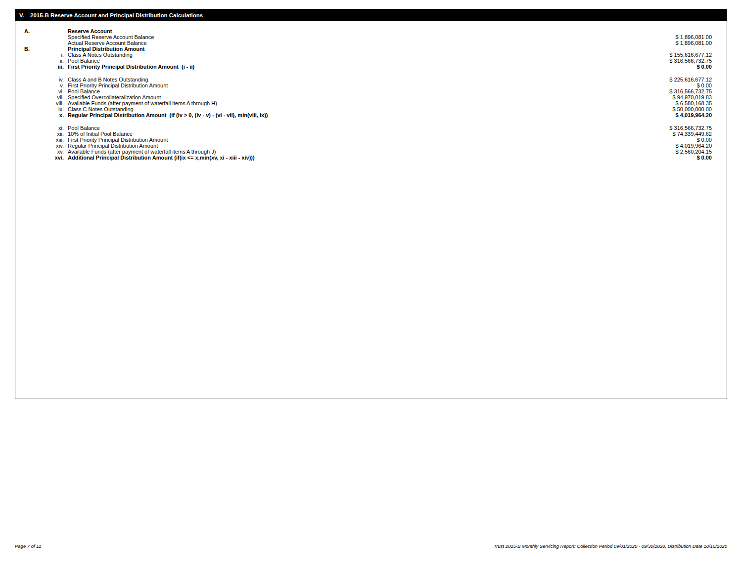V.
2015-B Reserve Account and Principal Distribution Calculations
| A. | | Reserve Account | |
| | | Specified Reserve Account Balance | $ 1,896,081.00 |
| | | Actual Reserve Account Balance | $ 1,896,081.00 |
| B. | | Principal Distribution Amount | |
| | i. | Class A Notes Outstanding | $ 155,616,677.12 |
| | ii. | Pool Balance | $ 316,566,732.75 |
| | iii. | First Priority Principal Distribution Amount (i - ii) | $ 0.00 |
| | iv. | Class A and B Notes Outstanding | $ 225,616,677.12 |
| | v. | First Priority Principal Distribution Amount | $ 0.00 |
| | vi. | Pool Balance | $ 316,566,732.75 |
| | vii. | Specified Overcollateralization Amount | $ 94,970,019.83 |
| | viii. | Available Funds (after payment of waterfall items A through H) | $ 6,580,168.35 |
| | ix. | Class C Notes Outstanding | $ 50,000,000.00 |
| | x. | Regular Principal Distribution Amount (if (iv > 0, (iv - v) - (vi - vii), min(viii, ix)) | $ 4,019,964.20 |
| | xi. | Pool Balance | $ 316,566,732.75 |
| | xii. | 10% of Initial Pool Balance | $ 74,339,449.62 |
| | xiii. | First Priority Principal Distribution Amount | $ 0.00 |
| | xiv. | Regular Principal Distribution Amount | $ 4,019,964.20 |
| | xv. | Available Funds (after payment of waterfall items A through J) | $ 2,560,204.15 |
| | xvi. | Additional Principal Distribution Amount (if(ix <= x,min(xv, xi - xiii - xiv))) | $ 0.00 |
Page 7 of 11
Trust 2015-B Monthly Servicing Report: Collection Period 09/01/2020 - 09/30/2020, Distribution Date 10/15/2020